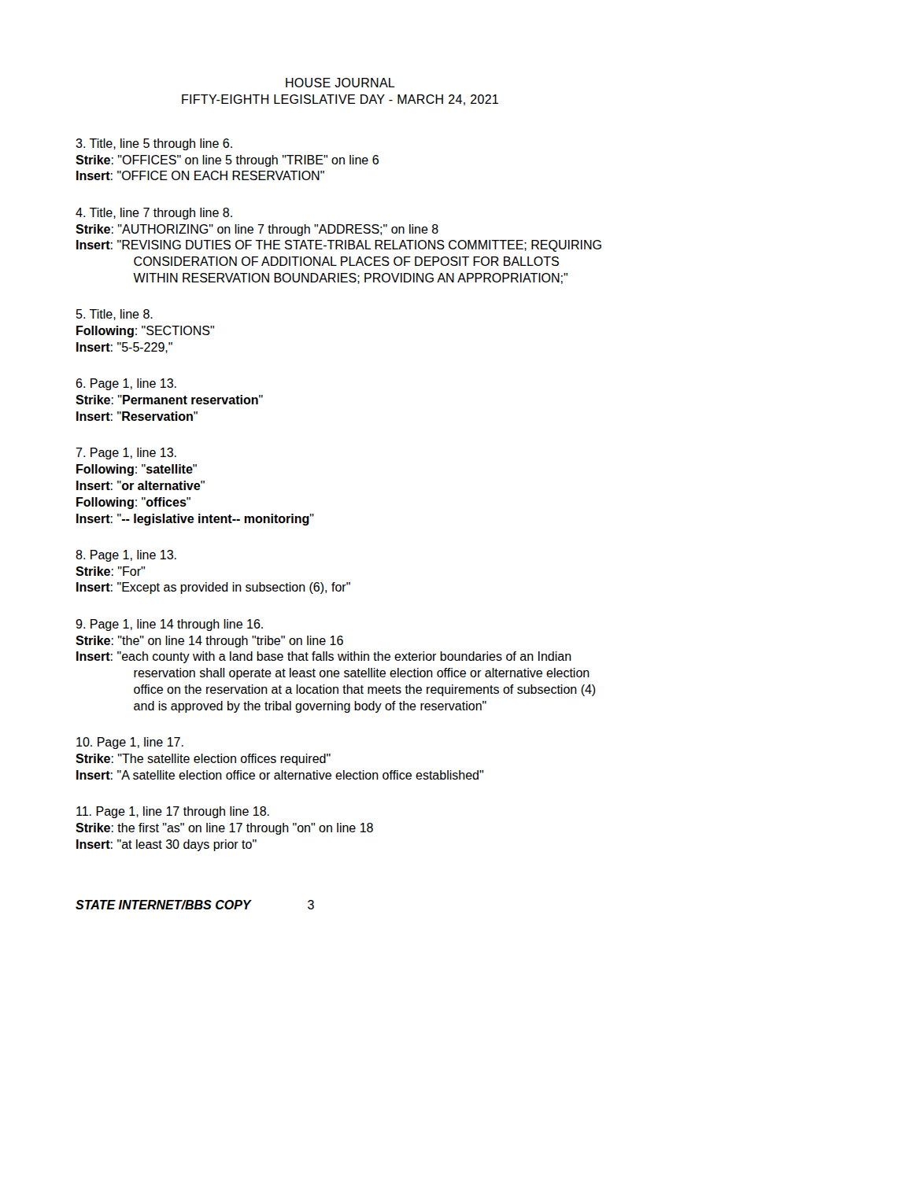HOUSE JOURNAL
FIFTY-EIGHTH LEGISLATIVE DAY - MARCH 24, 2021
3. Title, line 5 through line 6.
Strike: "OFFICES" on line 5 through "TRIBE" on line 6
Insert: "OFFICE ON EACH RESERVATION"
4. Title, line 7 through line 8.
Strike: "AUTHORIZING" on line 7 through "ADDRESS;" on line 8
Insert: "REVISING DUTIES OF THE STATE-TRIBAL RELATIONS COMMITTEE; REQUIRING CONSIDERATION OF ADDITIONAL PLACES OF DEPOSIT FOR BALLOTS WITHIN RESERVATION BOUNDARIES; PROVIDING AN APPROPRIATION;"
5. Title, line 8.
Following: "SECTIONS"
Insert: "5-5-229,"
6. Page 1, line 13.
Strike: "Permanent reservation"
Insert: "Reservation"
7. Page 1, line 13.
Following: "satellite"
Insert: "or alternative"
Following: "offices"
Insert: "-- legislative intent-- monitoring"
8. Page 1, line 13.
Strike: "For"
Insert: "Except as provided in subsection (6), for"
9. Page 1, line 14 through line 16.
Strike: "the" on line 14 through "tribe" on line 16
Insert: "each county with a land base that falls within the exterior boundaries of an Indian reservation shall operate at least one satellite election office or alternative election office on the reservation at a location that meets the requirements of subsection (4) and is approved by the tribal governing body of the reservation"
10. Page 1, line 17.
Strike: "The satellite election offices required"
Insert: "A satellite election office or alternative election office established"
11. Page 1, line 17 through line 18.
Strike: the first "as" on line 17 through "on" on line 18
Insert: "at least 30 days prior to"
STATE INTERNET/BBS COPY 3